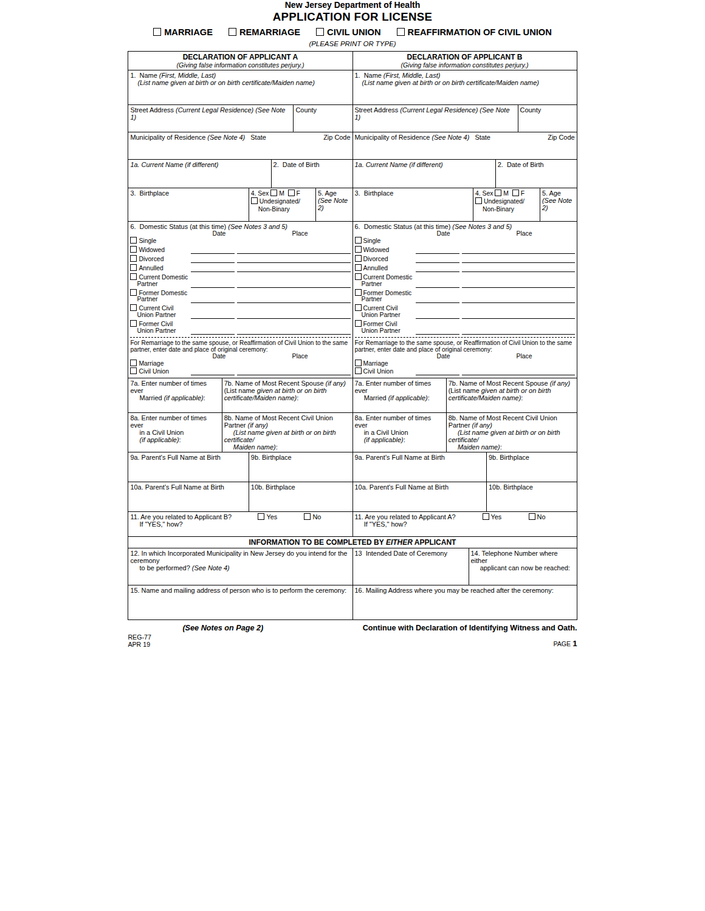New Jersey Department of Health
APPLICATION FOR LICENSE
MARRIAGE REMARRIAGE CIVIL UNION REAFFIRMATION OF CIVIL UNION
(PLEASE PRINT OR TYPE)
| DECLARATION OF APPLICANT A (Giving false information constitutes perjury.) | DECLARATION OF APPLICANT B (Giving false information constitutes perjury.) |
| 1. Name (First, Middle, Last) (List name given at birth or on birth certificate/Maiden name) | 1. Name (First, Middle, Last) (List name given at birth or on birth certificate/Maiden name) |
| / Street Address (Current Legal Residence) (See Note 1) / County / | / Street Address (Current Legal Residence) (See Note 1) / County / |
| / Municipality of Residence (See Note 4) State / Zip Code / | / Municipality of Residence (See Note 4) State / Zip Code / |
| / 1a. Current Name (if different) / 2. Date of Birth / | / 1a. Current Name (if different) / 2. Date of Birth / |
| / 3. Birthplace / 4. Sex M F Undesignated/ Non-Binary / 5. Age (See Note 2) / | / 3. Birthplace / 4. Sex M F Undesignated/ Non-Binary / 5. Age (See Note 2) / |
| 6. Domestic Status (at this time) (See Notes 3 and 5) Date Place Single Widowed Divorced Annulled Current Domestic Partner Former Domestic Partner Current Civil Union Partner Former Civil Union Partner For Remarriage to the same spouse, or Reaffirmation of Civil Union to the same partner, enter date and place of original ceremony: Date Place Marriage Civil Union | 6. Domestic Status (at this time) (See Notes 3 and 5) Date Place Single Widowed Divorced Annulled Current Domestic Partner Former Domestic Partner Current Civil Union Partner Former Civil Union Partner For Remarriage to the same spouse, or Reaffirmation of Civil Union to the same partner, enter date and place of original ceremony: Date Place Marriage Civil Union |
| / 7a. Enter number of times ever Married (if applicable) : / 7b. Name of Most Recent Spouse (if any) (List name given at birth or on birth certificate/Maiden name) : / | / 7a. Enter number of times ever Married (if applicable) : / 7b. Name of Most Recent Spouse (if any) (List name given at birth or on birth certificate/Maiden name) : / |
| / 8a. Enter number of times ever in a Civil Union (if applicable) : / 8b. Name of Most Recent Civil Union Partner (if any) (List name given at birth or on birth certificate/ Maiden name) : / | / 8a. Enter number of times ever in a Civil Union (if applicable) : / 8b. Name of Most Recent Civil Union Partner (if any) (List name given at birth or on birth certificate/ Maiden name) : / |
| / 9a. Parent's Full Name at Birth / 9b. Birthplace / | / 9a. Parent's Full Name at Birth / 9b. Birthplace / |
| / 10a. Parent's Full Name at Birth / 10b. Birthplace / | / 10a. Parent's Full Name at Birth / 10b. Birthplace / |
| / 11. Are you related to Applicant B? If "YES," how? / Yes / No / | / 11. Are you related to Applicant A? If "YES," how? / Yes / No / |
| INFORMATION TO BE COMPLETED BY EITHER APPLICANT |
| 12. In which Incorporated Municipality in New Jersey do you intend for the ceremony to be performed? (See Note 4) | / 13 Intended Date of Ceremony / 14. Telephone Number where either applicant can now be reached: / |
| 15. Name and mailing address of person who is to perform the ceremony: | 16. Mailing Address where you may be reached after the ceremony: |
(See Notes on Page 2)
Continue with Declaration of Identifying Witness and Oath.
REG-77
APR 19
PAGE 1